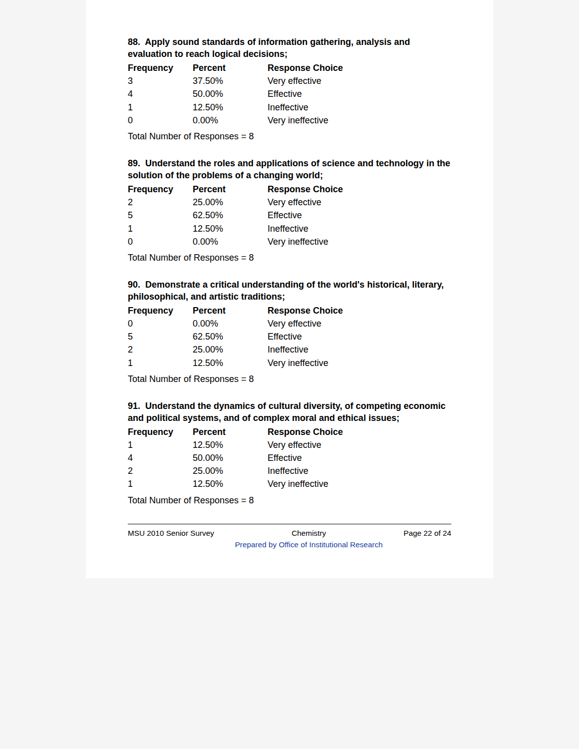88. Apply sound standards of information gathering, analysis and evaluation to reach logical decisions;
| Frequency | Percent | Response Choice |
| --- | --- | --- |
| 3 | 37.50% | Very effective |
| 4 | 50.00% | Effective |
| 1 | 12.50% | Ineffective |
| 0 | 0.00% | Very ineffective |
Total Number of Responses = 8
89. Understand the roles and applications of science and technology in the solution of the problems of a changing world;
| Frequency | Percent | Response Choice |
| --- | --- | --- |
| 2 | 25.00% | Very effective |
| 5 | 62.50% | Effective |
| 1 | 12.50% | Ineffective |
| 0 | 0.00% | Very ineffective |
Total Number of Responses = 8
90. Demonstrate a critical understanding of the world's historical, literary, philosophical, and artistic traditions;
| Frequency | Percent | Response Choice |
| --- | --- | --- |
| 0 | 0.00% | Very effective |
| 5 | 62.50% | Effective |
| 2 | 25.00% | Ineffective |
| 1 | 12.50% | Very ineffective |
Total Number of Responses = 8
91. Understand the dynamics of cultural diversity, of competing economic and political systems, and of complex moral and ethical issues;
| Frequency | Percent | Response Choice |
| --- | --- | --- |
| 1 | 12.50% | Very effective |
| 4 | 50.00% | Effective |
| 2 | 25.00% | Ineffective |
| 1 | 12.50% | Very ineffective |
Total Number of Responses = 8
MSU 2010 Senior Survey
Chemistry
Prepared by Office of Institutional Research
Page 22 of 24